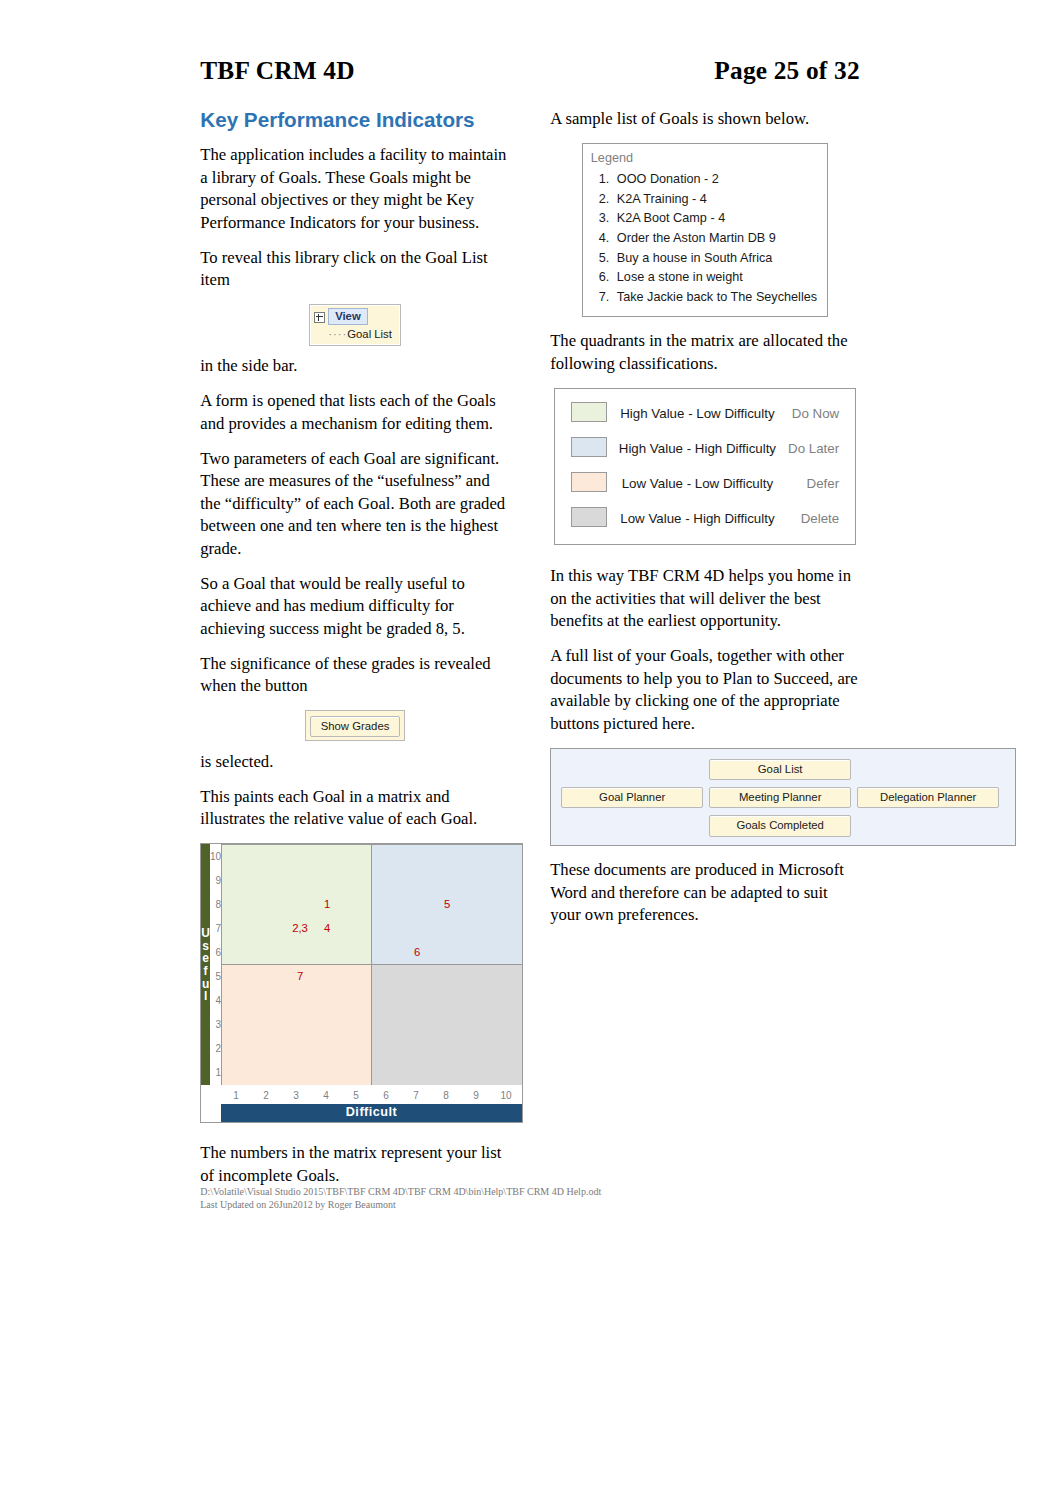TBF CRM 4D
Page 25 of 32
Key Performance Indicators
The application includes a facility to maintain a library of Goals. These Goals might be personal objectives or they might be Key Performance Indicators for your business.
To reveal this library click on the Goal List item
View
····Goal List
in the side bar.
A form is opened that lists each of the Goals and provides a mechanism for editing them.
Two parameters of each Goal are significant. These are measures of the “usefulness” and the “difficulty” of each Goal. Both are graded between one and ten where ten is the highest grade.
So a Goal that would be really useful to achieve and has medium difficulty for achieving success might be graded 8, 5.
The significance of these grades is revealed when the button
Show Grades
is selected.
This paints each Goal in a matrix and illustrates the relative value of each Goal.
| U s e f u l | 10 9 8 7 6 5 4 3 2 1 | 1 2,3 4 5 6 7 |
| | | / 1 / 2 / 3 / 4 / 5 / 6 / 7 / 8 / 9 / 10 / |
| | | Difficult |
The numbers in the matrix represent your list of incomplete Goals.
A sample list of Goals is shown below.
Legend
OOO Donation - 2
K2A Training - 4
K2A Boot Camp - 4
Order the Aston Martin DB 9
Buy a house in South Africa
Lose a stone in weight
Take Jackie back to The Seychelles
The quadrants in the matrix are allocated the following classifications.
| | High Value - Low Difficulty | Do Now |
| | High Value - High Difficulty | Do Later |
| | Low Value - Low Difficulty | Defer |
| | Low Value - High Difficulty | Delete |
In this way TBF CRM 4D helps you home in on the activities that will deliver the best benefits at the earliest opportunity.
A full list of your Goals, together with other documents to help you to Plan to Succeed, are available by clicking one of the appropriate buttons pictured here.
Goal List
Goal Planner Meeting Planner Delegation Planner
Goals Completed
These documents are produced in Microsoft Word and therefore can be adapted to suit your own preferences.
D:\Volatile\Visual Studio 2015\TBF\TBF CRM 4D\TBF CRM 4D\bin\Help\TBF CRM 4D Help.odt
Last Updated on 26Jun2012 by Roger Beaumont